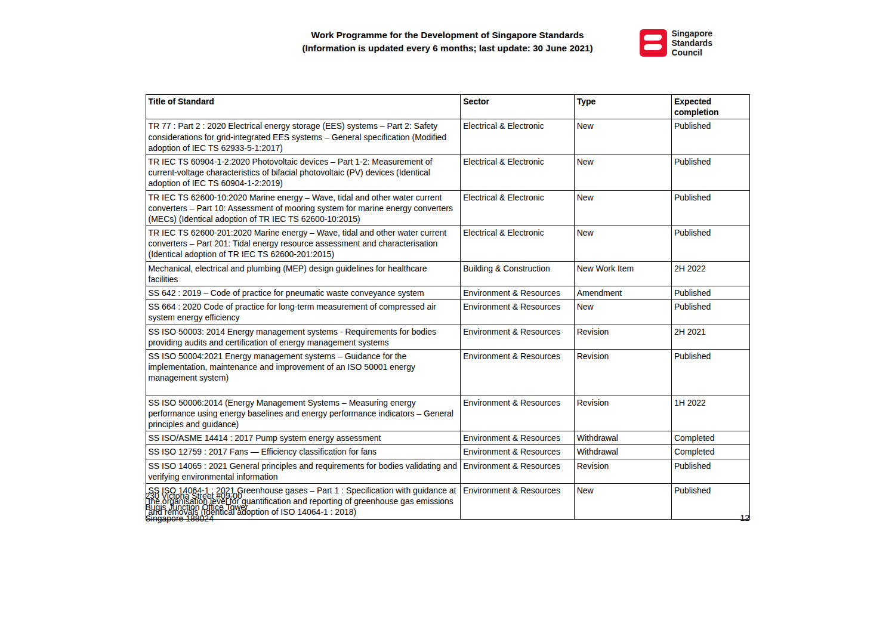Singapore
Standards
Council
Work Programme for the Development of Singapore Standards (Information is updated every 6 months; last update: 30 June 2021)
| Title of Standard | Sector | Type | Expected completion |
| --- | --- | --- | --- |
| TR 77 : Part 2 : 2020 Electrical energy storage (EES) systems – Part 2: Safety considerations for grid-integrated EES systems – General specification (Modified adoption of IEC TS 62933-5-1:2017) | Electrical & Electronic | New | Published |
| TR IEC TS 60904-1-2:2020 Photovoltaic devices – Part 1-2: Measurement of current-voltage characteristics of bifacial photovoltaic (PV) devices (Identical adoption of IEC TS 60904-1-2:2019) | Electrical & Electronic | New | Published |
| TR IEC TS 62600-10:2020 Marine energy – Wave, tidal and other water current converters – Part 10: Assessment of mooring system for marine energy converters (MECs) (Identical adoption of TR IEC TS 62600-10:2015) | Electrical & Electronic | New | Published |
| TR IEC TS 62600-201:2020 Marine energy – Wave, tidal and other water current converters – Part 201: Tidal energy resource assessment and characterisation (Identical adoption of TR IEC TS 62600-201:2015) | Electrical & Electronic | New | Published |
| Mechanical, electrical and plumbing (MEP) design guidelines for healthcare facilities | Building & Construction | New Work Item | 2H 2022 |
| SS 642 : 2019 – Code of practice for pneumatic waste conveyance system | Environment & Resources | Amendment | Published |
| SS 664 : 2020 Code of practice for long-term measurement of compressed air system energy efficiency | Environment & Resources | New | Published |
| SS ISO 50003: 2014 Energy management systems - Requirements for bodies providing audits and certification of energy management systems | Environment & Resources | Revision | 2H 2021 |
| SS ISO 50004:2021 Energy management systems – Guidance for the implementation, maintenance and improvement of an ISO 50001 energy management system) | Environment & Resources | Revision | Published |
| SS ISO 50006:2014 (Energy Management Systems – Measuring energy performance using energy baselines and energy performance indicators – General principles and guidance) | Environment & Resources | Revision | 1H 2022 |
| SS ISO/ASME 14414 : 2017 Pump system energy assessment | Environment & Resources | Withdrawal | Completed |
| SS ISO 12759 : 2017 Fans — Efficiency classification for fans | Environment & Resources | Withdrawal | Completed |
| SS ISO 14065 : 2021 General principles and requirements for bodies validating and verifying environmental information | Environment & Resources | Revision | Published |
| SS ISO 14064-1 : 2021 Greenhouse gases – Part 1 : Specification with guidance at the organisation level for quantification and reporting of greenhouse gas emissions and removals (Identical adoption of ISO 14064-1 : 2018) | Environment & Resources | New | Published |
230 Victoria Street #09-00 Bugis Junction Office Tower Singapore 188024
12